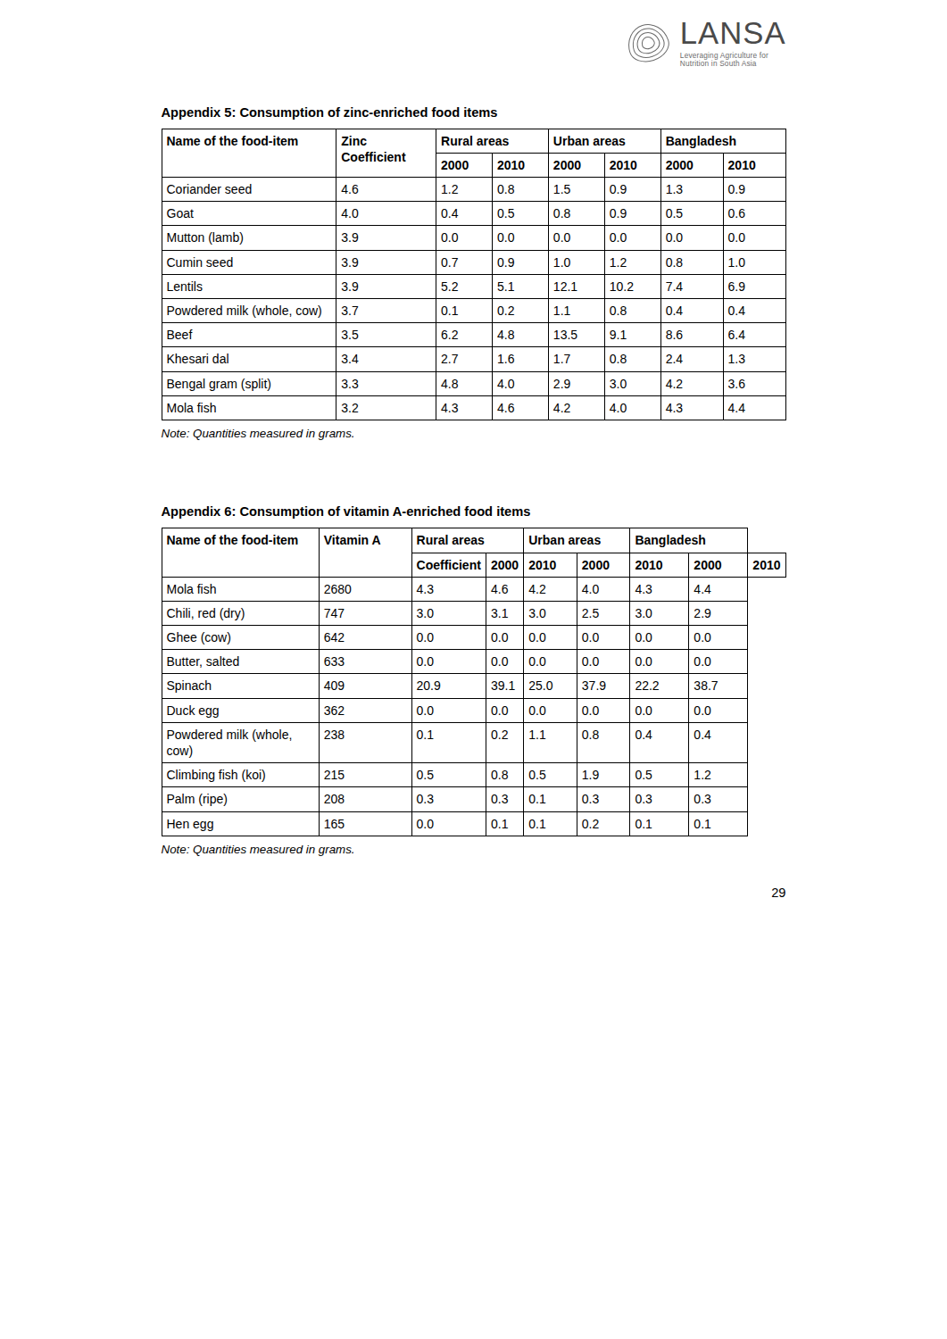LANSA
Leveraging Agriculture for
Nutrition in South Asia
Appendix 5: Consumption of zinc-enriched food items
| Name of the food-item | Zinc Coefficient | Rural areas | Urban areas | Bangladesh |
| --- | --- | --- | --- | --- |
| 2000 | 2010 | 2000 | 2010 | 2000 | 2010 |
| Coriander seed | 4.6 | 1.2 | 0.8 | 1.5 | 0.9 | 1.3 | 0.9 |
| Goat | 4.0 | 0.4 | 0.5 | 0.8 | 0.9 | 0.5 | 0.6 |
| Mutton (lamb) | 3.9 | 0.0 | 0.0 | 0.0 | 0.0 | 0.0 | 0.0 |
| Cumin seed | 3.9 | 0.7 | 0.9 | 1.0 | 1.2 | 0.8 | 1.0 |
| Lentils | 3.9 | 5.2 | 5.1 | 12.1 | 10.2 | 7.4 | 6.9 |
| Powdered milk (whole, cow) | 3.7 | 0.1 | 0.2 | 1.1 | 0.8 | 0.4 | 0.4 |
| Beef | 3.5 | 6.2 | 4.8 | 13.5 | 9.1 | 8.6 | 6.4 |
| Khesari dal | 3.4 | 2.7 | 1.6 | 1.7 | 0.8 | 2.4 | 1.3 |
| Bengal gram (split) | 3.3 | 4.8 | 4.0 | 2.9 | 3.0 | 4.2 | 3.6 |
| Mola fish | 3.2 | 4.3 | 4.6 | 4.2 | 4.0 | 4.3 | 4.4 |
Note: Quantities measured in grams.
Appendix 6: Consumption of vitamin A-enriched food items
| Name of the food-item | Vitamin A | Rural areas | Urban areas | Bangladesh |
| --- | --- | --- | --- | --- |
| Coefficient | 2000 | 2010 | 2000 | 2010 | 2000 | 2010 |
| Mola fish | 2680 | 4.3 | 4.6 | 4.2 | 4.0 | 4.3 | 4.4 |
| Chili, red (dry) | 747 | 3.0 | 3.1 | 3.0 | 2.5 | 3.0 | 2.9 |
| Ghee (cow) | 642 | 0.0 | 0.0 | 0.0 | 0.0 | 0.0 | 0.0 |
| Butter, salted | 633 | 0.0 | 0.0 | 0.0 | 0.0 | 0.0 | 0.0 |
| Spinach | 409 | 20.9 | 39.1 | 25.0 | 37.9 | 22.2 | 38.7 |
| Duck egg | 362 | 0.0 | 0.0 | 0.0 | 0.0 | 0.0 | 0.0 |
| Powdered milk (whole, cow) | 238 | 0.1 | 0.2 | 1.1 | 0.8 | 0.4 | 0.4 |
| Climbing fish (koi) | 215 | 0.5 | 0.8 | 0.5 | 1.9 | 0.5 | 1.2 |
| Palm (ripe) | 208 | 0.3 | 0.3 | 0.1 | 0.3 | 0.3 | 0.3 |
| Hen egg | 165 | 0.0 | 0.1 | 0.1 | 0.2 | 0.1 | 0.1 |
Note: Quantities measured in grams.
29